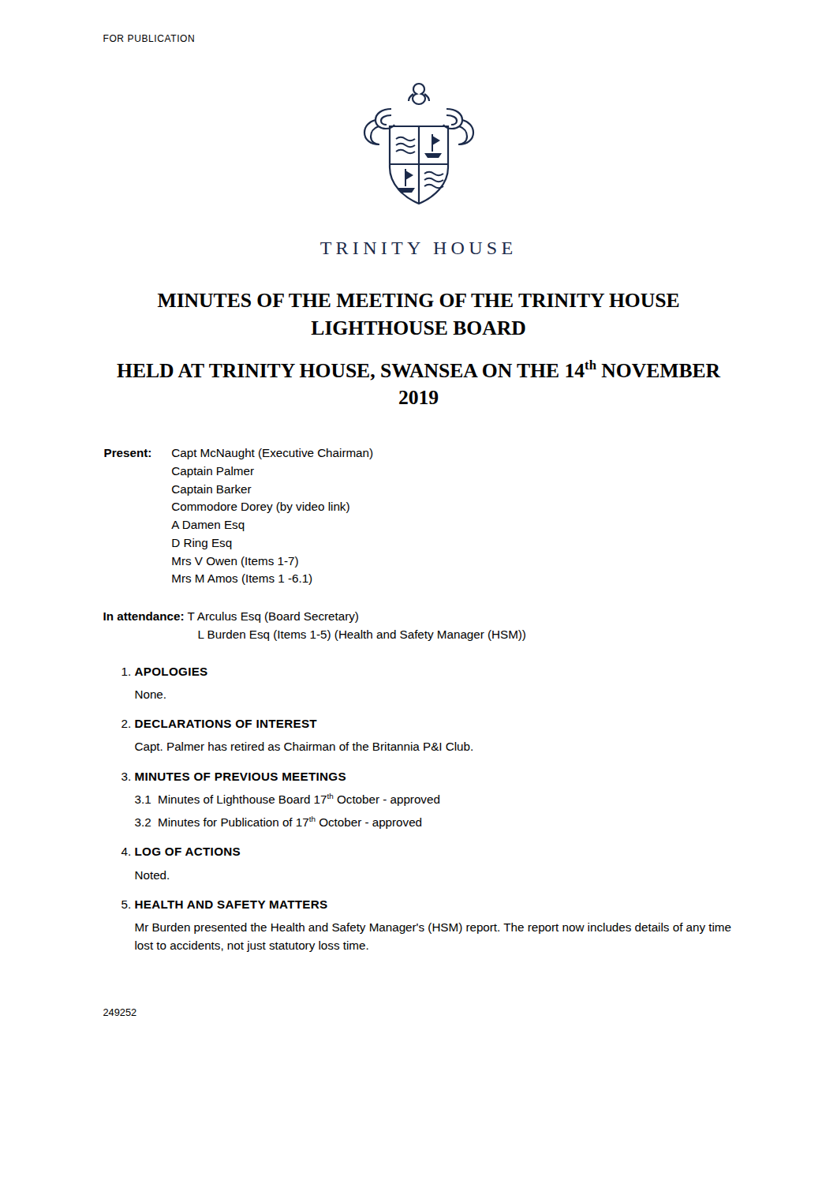FOR PUBLICATION
TRINITY HOUSE
MINUTES OF THE MEETING OF THE TRINITY HOUSE LIGHTHOUSE BOARD
HELD AT TRINITY HOUSE, SWANSEA ON THE 14th NOVEMBER 2019
| Present: | Capt McNaught (Executive Chairman) Captain Palmer Captain Barker Commodore Dorey (by video link) A Damen Esq D Ring Esq Mrs V Owen (Items 1-7) Mrs M Amos (Items 1 -6.1) |
In attendance: T Arculus Esq (Board Secretary) L Burden Esq (Items 1-5) (Health and Safety Manager (HSM))
APOLOGIES
None.
DECLARATIONS OF INTEREST
Capt. Palmer has retired as Chairman of the Britannia P&I Club.
MINUTES OF PREVIOUS MEETINGS
3.1 Minutes of Lighthouse Board 17th October - approved
3.2 Minutes for Publication of 17th October - approved
LOG OF ACTIONS
Noted.
HEALTH AND SAFETY MATTERS
Mr Burden presented the Health and Safety Manager's (HSM) report. The report now includes details of any time lost to accidents, not just statutory loss time.
249252